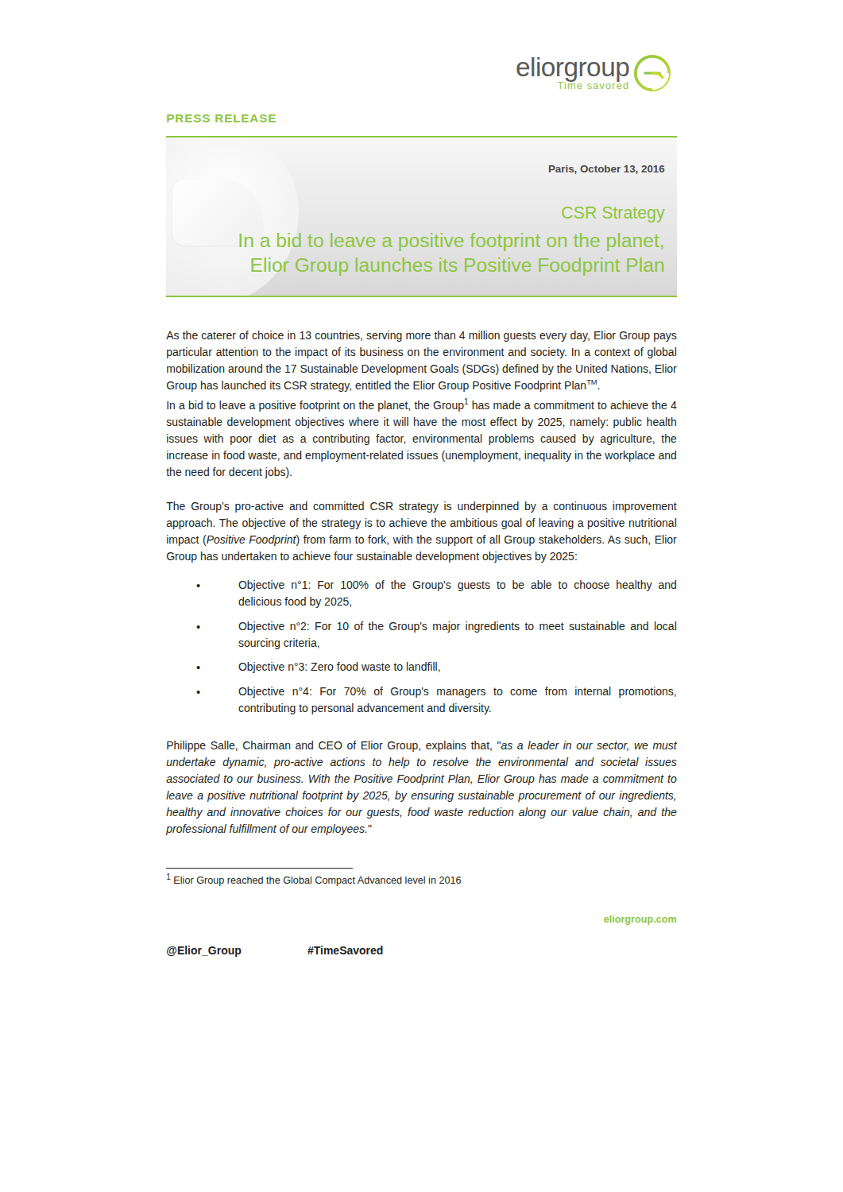elior group
Time savored
PRESS RELEASE
Paris, October 13, 2016
CSR Strategy
In a bid to leave a positive footprint on the planet,
Elior Group launches its Positive Foodprint Plan
As the caterer of choice in 13 countries, serving more than 4 million guests every day, Elior Group pays particular attention to the impact of its business on the environment and society. In a context of global mobilization around the 17 Sustainable Development Goals (SDGs) defined by the United Nations, Elior Group has launched its CSR strategy, entitled the Elior Group Positive Foodprint PlanTM.
In a bid to leave a positive footprint on the planet, the Group1 has made a commitment to achieve the 4 sustainable development objectives where it will have the most effect by 2025, namely: public health issues with poor diet as a contributing factor, environmental problems caused by agriculture, the increase in food waste, and employment-related issues (unemployment, inequality in the workplace and the need for decent jobs).
The Group's pro-active and committed CSR strategy is underpinned by a continuous improvement approach. The objective of the strategy is to achieve the ambitious goal of leaving a positive nutritional impact (Positive Foodprint) from farm to fork, with the support of all Group stakeholders. As such, Elior Group has undertaken to achieve four sustainable development objectives by 2025:
Objective n°1: For 100% of the Group's guests to be able to choose healthy and delicious food by 2025,
Objective n°2: For 10 of the Group's major ingredients to meet sustainable and local sourcing criteria,
Objective n°3: Zero food waste to landfill,
Objective n°4: For 70% of Group's managers to come from internal promotions, contributing to personal advancement and diversity.
Philippe Salle, Chairman and CEO of Elior Group, explains that, "as a leader in our sector, we must undertake dynamic, pro-active actions to help to resolve the environmental and societal issues associated to our business. With the Positive Foodprint Plan, Elior Group has made a commitment to leave a positive nutritional footprint by 2025, by ensuring sustainable procurement of our ingredients, healthy and innovative choices for our guests, food waste reduction along our value chain, and the professional fulfillment of our employees."
1 Elior Group reached the Global Compact Advanced level in 2016
eliorgroup.com
@Elior_Group #TimeSavored